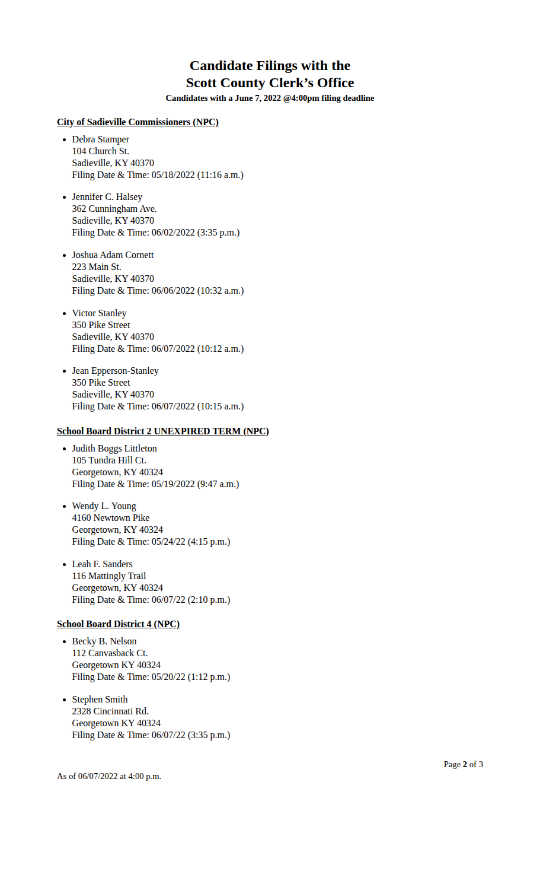Candidate Filings with the
Scott County Clerk’s Office
Candidates with a June 7, 2022 @4:00pm filing deadline
City of Sadieville Commissioners (NPC)
Debra Stamper
104 Church St.
Sadieville, KY 40370
Filing Date & Time: 05/18/2022 (11:16 a.m.)
Jennifer C. Halsey
362 Cunningham Ave.
Sadieville, KY 40370
Filing Date & Time: 06/02/2022 (3:35 p.m.)
Joshua Adam Cornett
223 Main St.
Sadieville, KY 40370
Filing Date & Time: 06/06/2022 (10:32 a.m.)
Victor Stanley
350 Pike Street
Sadieville, KY 40370
Filing Date & Time: 06/07/2022 (10:12 a.m.)
Jean Epperson-Stanley
350 Pike Street
Sadieville, KY 40370
Filing Date & Time: 06/07/2022 (10:15 a.m.)
School Board District 2 UNEXPIRED TERM (NPC)
Judith Boggs Littleton
105 Tundra Hill Ct.
Georgetown, KY 40324
Filing Date & Time: 05/19/2022 (9:47 a.m.)
Wendy L. Young
4160 Newtown Pike
Georgetown, KY 40324
Filing Date & Time: 05/24/22 (4:15 p.m.)
Leah F. Sanders
116 Mattingly Trail
Georgetown, KY 40324
Filing Date & Time: 06/07/22 (2:10 p.m.)
School Board District 4 (NPC)
Becky B. Nelson
112 Canvasback Ct.
Georgetown KY 40324
Filing Date & Time: 05/20/22 (1:12 p.m.)
Stephen Smith
2328 Cincinnati Rd.
Georgetown KY 40324
Filing Date & Time: 06/07/22 (3:35 p.m.)
Page 2 of 3
As of 06/07/2022 at 4:00 p.m.